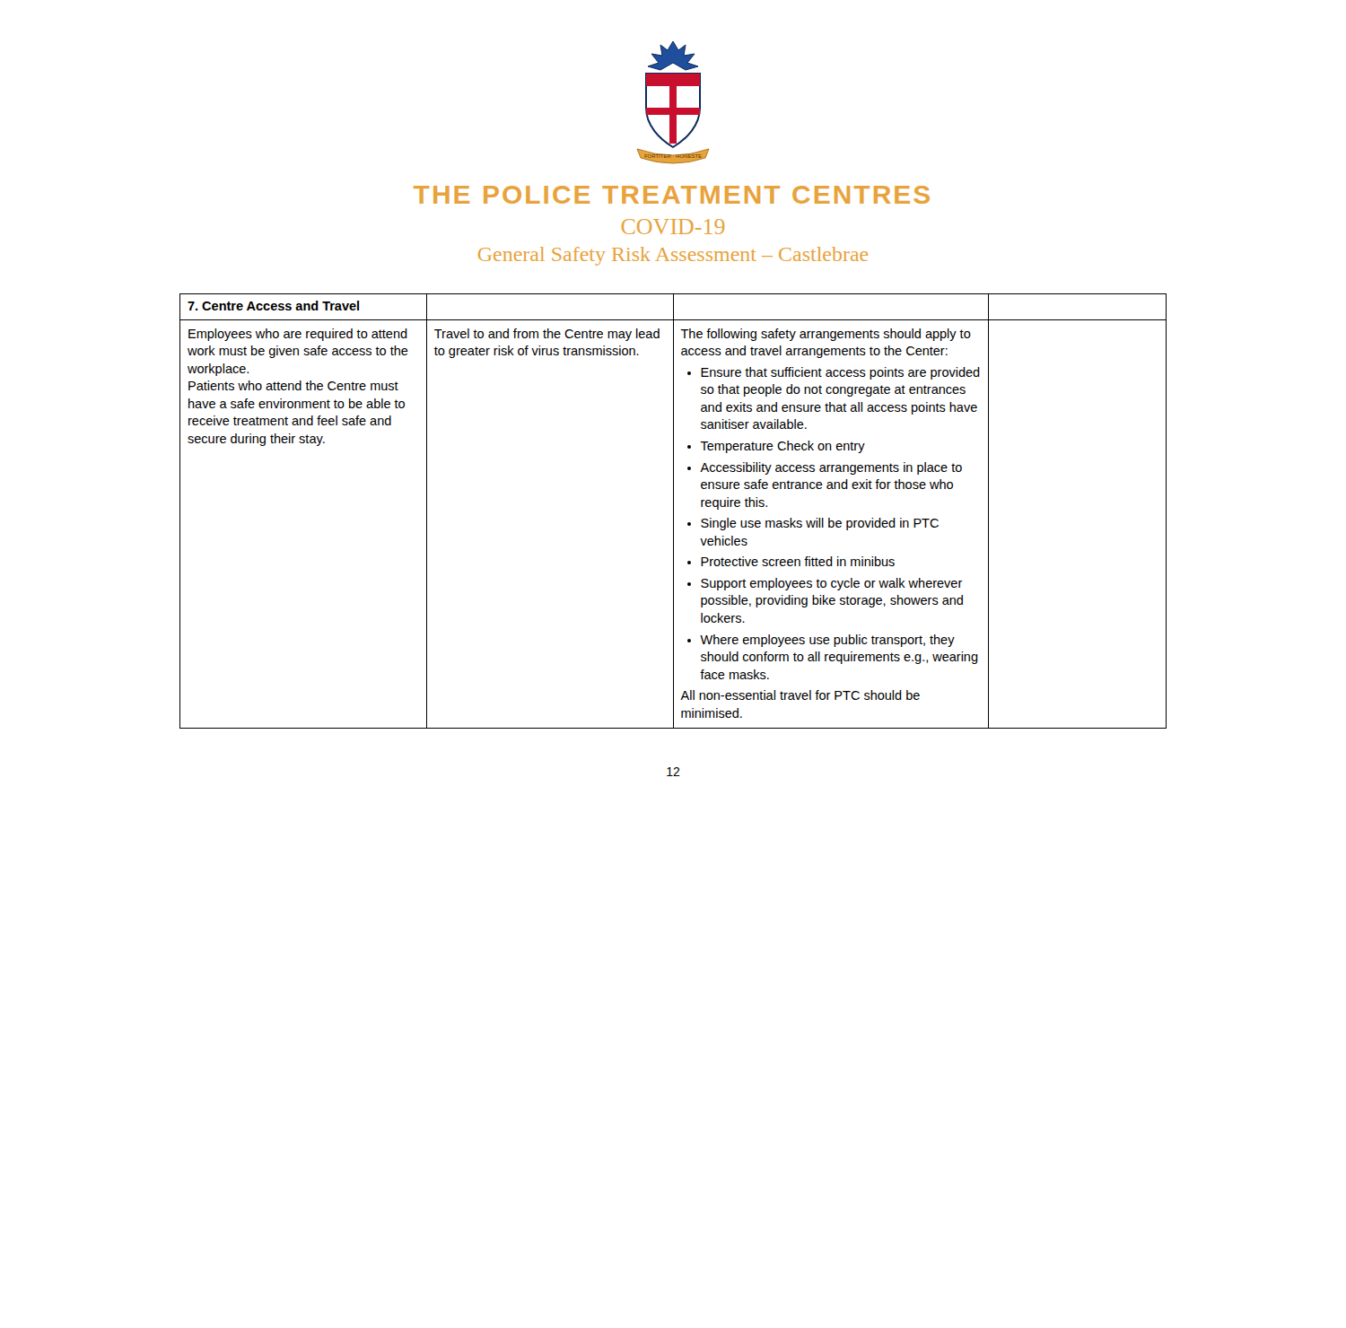FORTITER · HONESTE
THE POLICE TREATMENT CENTRES
COVID-19
General Safety Risk Assessment – Castlebrae
| 7. Centre Access and Travel | | | |
| Employees who are required to attend work must be given safe access to the workplace. Patients who attend the Centre must have a safe environment to be able to receive treatment and feel safe and secure during their stay. | Travel to and from the Centre may lead to greater risk of virus transmission. | The following safety arrangements should apply to access and travel arrangements to the Center: Ensure that sufficient access points are provided so that people do not congregate at entrances and exits and ensure that all access points have sanitiser available. Temperature Check on entry Accessibility access arrangements in place to ensure safe entrance and exit for those who require this. Single use masks will be provided in PTC vehicles Protective screen fitted in minibus Support employees to cycle or walk wherever possible, providing bike storage, showers and lockers. Where employees use public transport, they should conform to all requirements e.g., wearing face masks. All non-essential travel for PTC should be minimised. | |
12